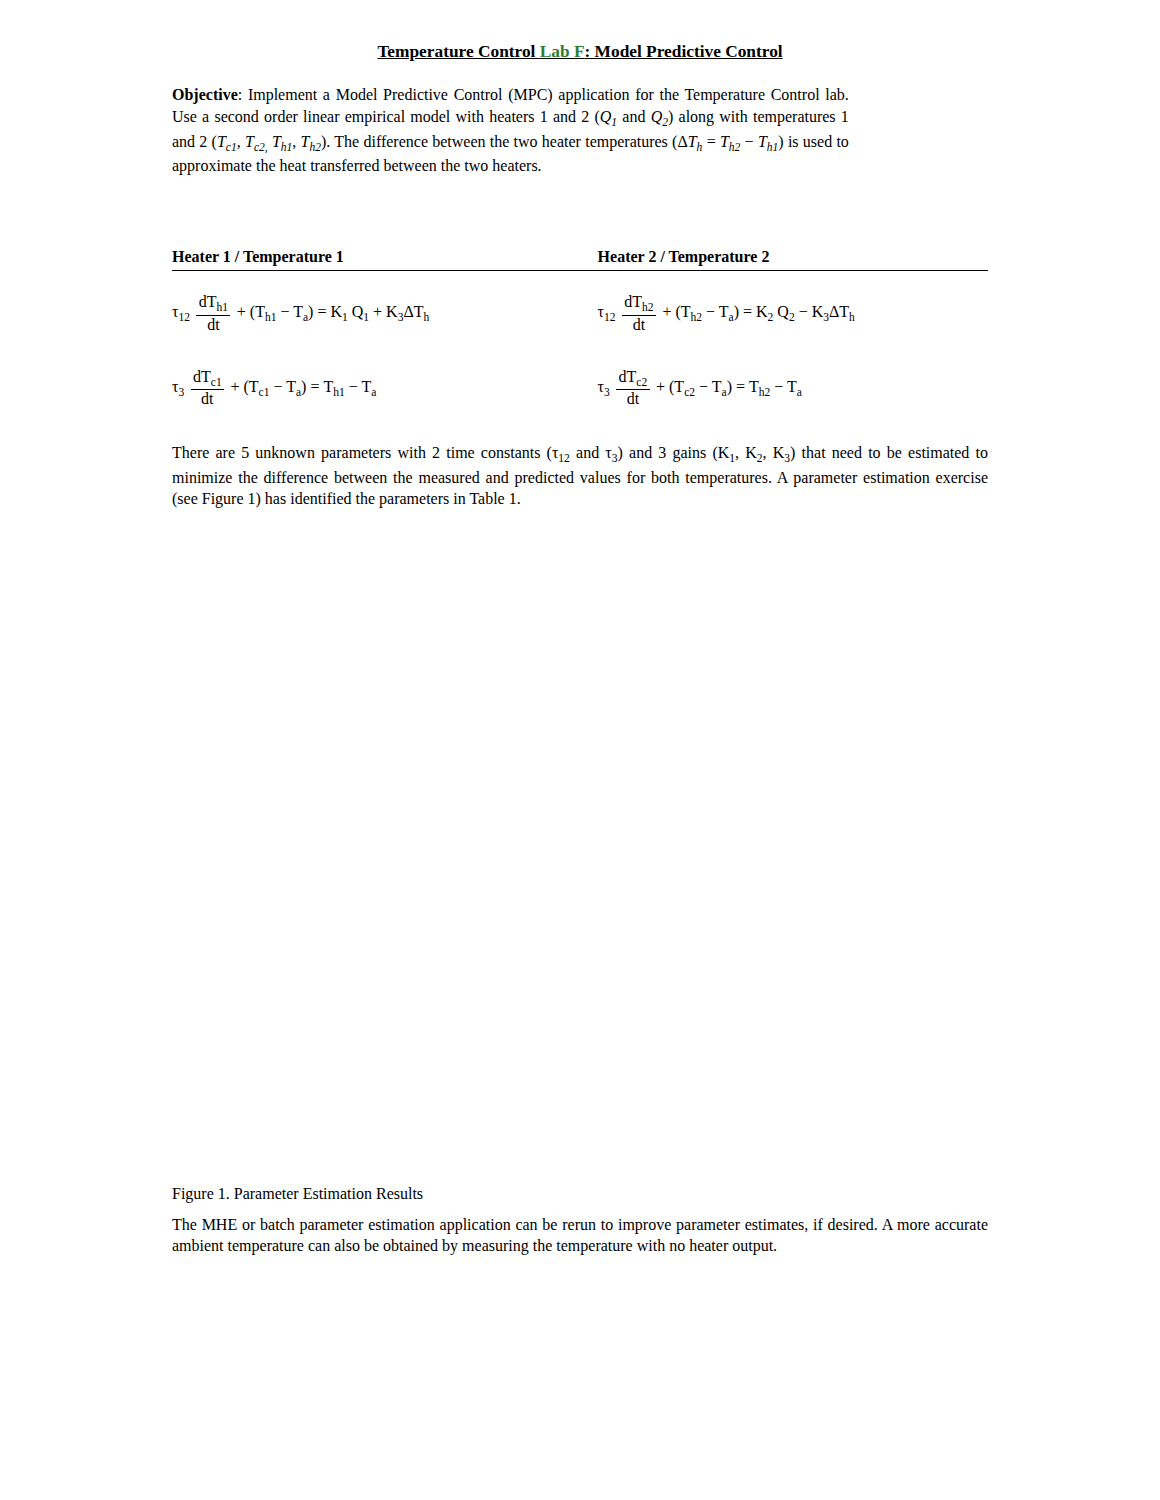Temperature Control Lab F: Model Predictive Control
Objective: Implement a Model Predictive Control (MPC) application for the Temperature Control lab. Use a second order linear empirical model with heaters 1 and 2 (Q1 and Q2) along with temperatures 1 and 2 (Tc1, Tc2, Th1, Th2). The difference between the two heater temperatures (ΔTh = Th2 − Th1) is used to approximate the heat transferred between the two heaters.
Heater 1 / Temperature 1 Heater 2 / Temperature 2
τ12 dTh1 dt + (Th1 − Ta) = K1 Q1 + K3ΔTh
τ12 dTh2 dt + (Th2 − Ta) = K2 Q2 − K3ΔTh
τ3 dTc1 dt + (Tc1 − Ta) = Th1 − Ta
τ3 dTc2 dt + (Tc2 − Ta) = Th2 − Ta
There are 5 unknown parameters with 2 time constants (τ12 and τ3) and 3 gains (K1, K2, K3) that need to be estimated to minimize the difference between the measured and predicted values for both temperatures. A parameter estimation exercise (see Figure 1) has identified the parameters in Table 1.
Figure 1. Parameter Estimation Results
The MHE or batch parameter estimation application can be rerun to improve parameter estimates, if desired. A more accurate ambient temperature can also be obtained by measuring the temperature with no heater output.